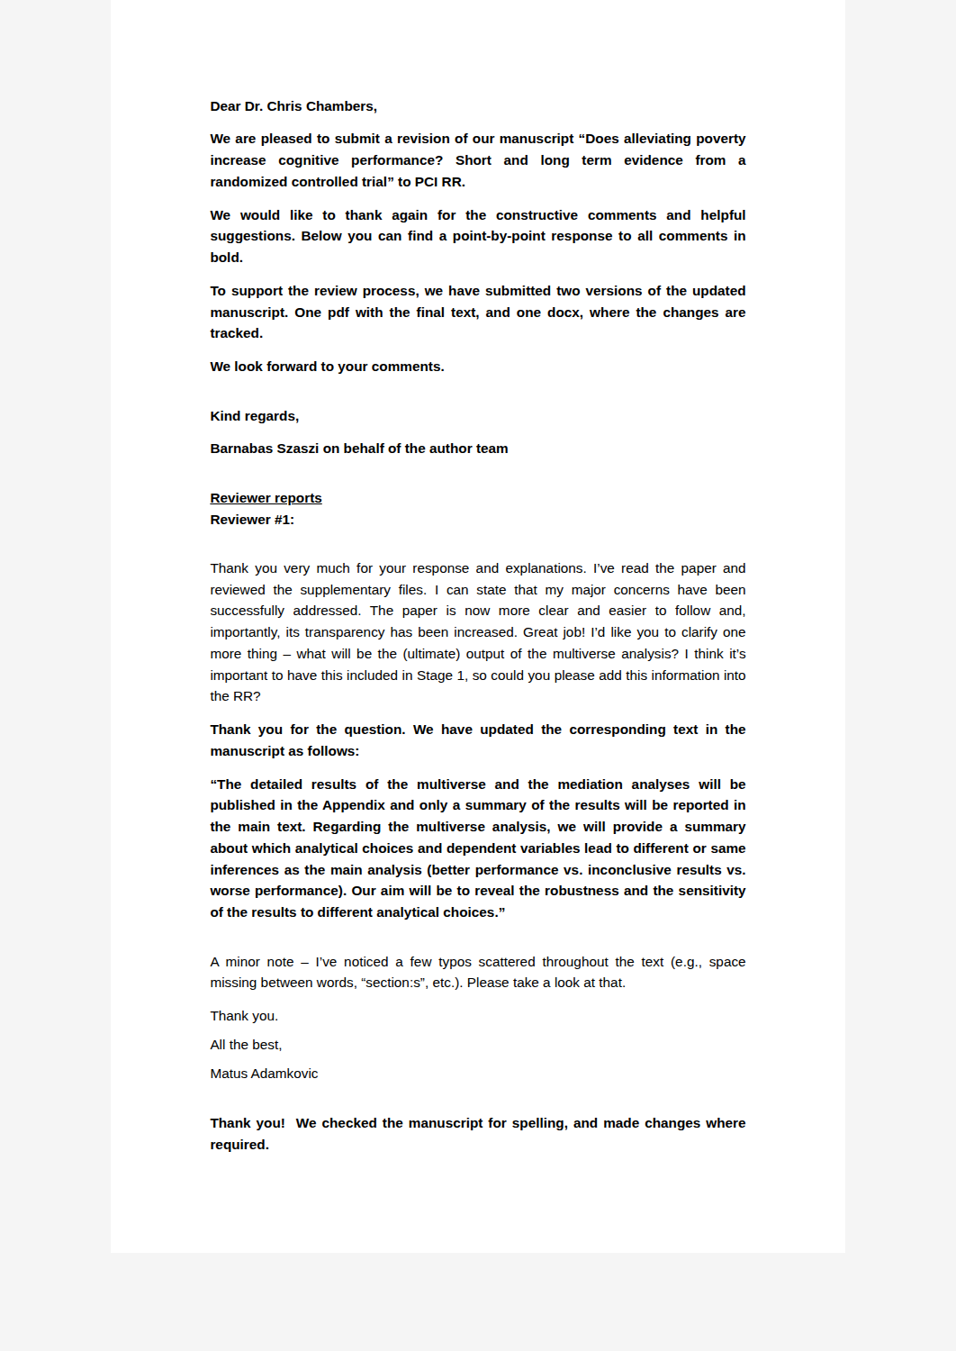Dear Dr. Chris Chambers,
We are pleased to submit a revision of our manuscript “Does alleviating poverty increase cognitive performance? Short and long term evidence from a randomized controlled trial” to PCI RR.
We would like to thank again for the constructive comments and helpful suggestions. Below you can find a point-by-point response to all comments in bold.
To support the review process, we have submitted two versions of the updated manuscript. One pdf with the final text, and one docx, where the changes are tracked.
We look forward to your comments.
Kind regards,
Barnabas Szaszi on behalf of the author team
Reviewer reports
Reviewer #1:
Thank you very much for your response and explanations. I’ve read the paper and reviewed the supplementary files. I can state that my major concerns have been successfully addressed. The paper is now more clear and easier to follow and, importantly, its transparency has been increased. Great job! I’d like you to clarify one more thing – what will be the (ultimate) output of the multiverse analysis? I think it’s important to have this included in Stage 1, so could you please add this information into the RR?
Thank you for the question. We have updated the corresponding text in the manuscript as follows:
“The detailed results of the multiverse and the mediation analyses will be published in the Appendix and only a summary of the results will be reported in the main text. Regarding the multiverse analysis, we will provide a summary about which analytical choices and dependent variables lead to different or same inferences as the main analysis (better performance vs. inconclusive results vs. worse performance). Our aim will be to reveal the robustness and the sensitivity of the results to different analytical choices.”
A minor note – I’ve noticed a few typos scattered throughout the text (e.g., space missing between words, “section:s”, etc.). Please take a look at that.
Thank you.
All the best,
Matus Adamkovic
Thank you! We checked the manuscript for spelling, and made changes where required.